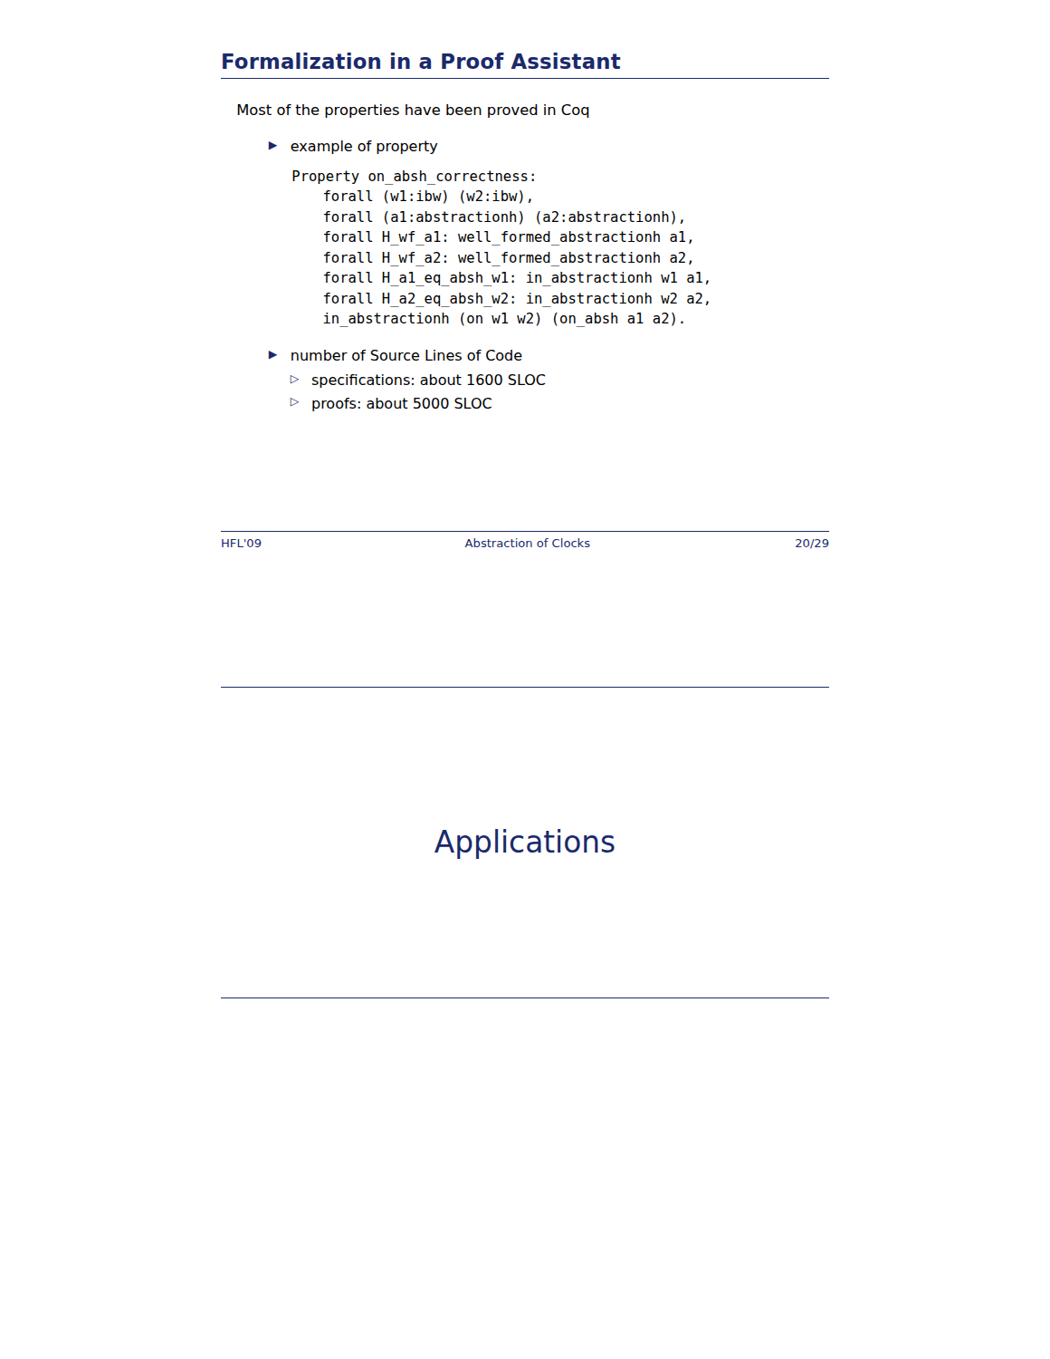Formalization in a Proof Assistant
Most of the properties have been proved in Coq
example of property
Property on_absh_correctness:
forall (w1:ibw) (w2:ibw),
forall (a1:abstractionh) (a2:abstractionh),
forall H_wf_a1: well_formed_abstractionh a1,
forall H_wf_a2: well_formed_abstractionh a2,
forall H_a1_eq_absh_w1: in_abstractionh w1 a1,
forall H_a2_eq_absh_w2: in_abstractionh w2 a2,
in_abstractionh (on w1 w2) (on_absh a1 a2).
number of Source Lines of Code
specifications: about 1600 SLOC
proofs: about 5000 SLOC
HFL'09 Abstraction of Clocks 20/29
Applications